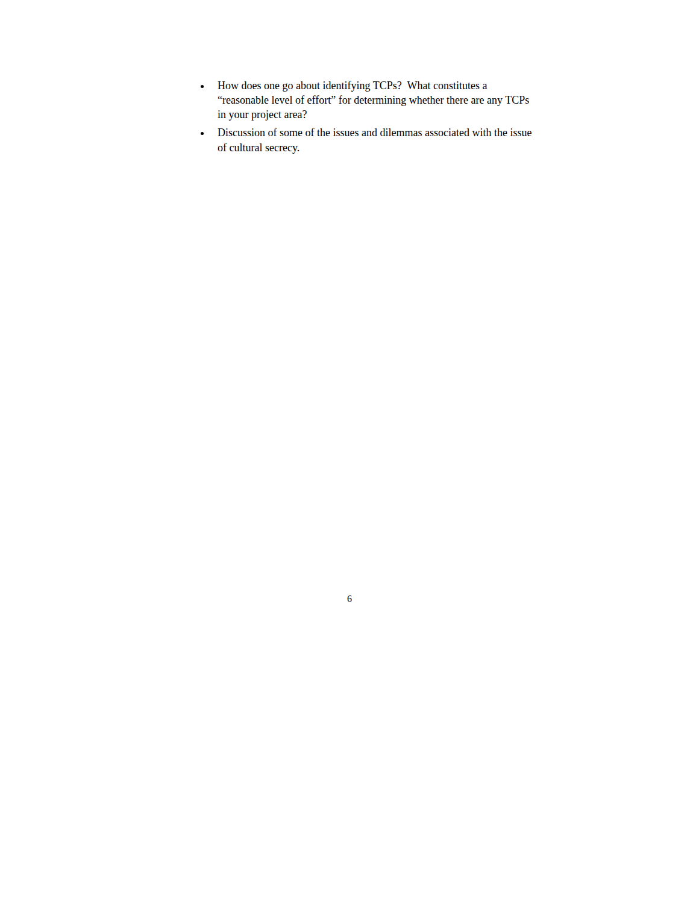How does one go about identifying TCPs? What constitutes a “reasonable level of effort” for determining whether there are any TCPs in your project area?
Discussion of some of the issues and dilemmas associated with the issue of cultural secrecy.
6